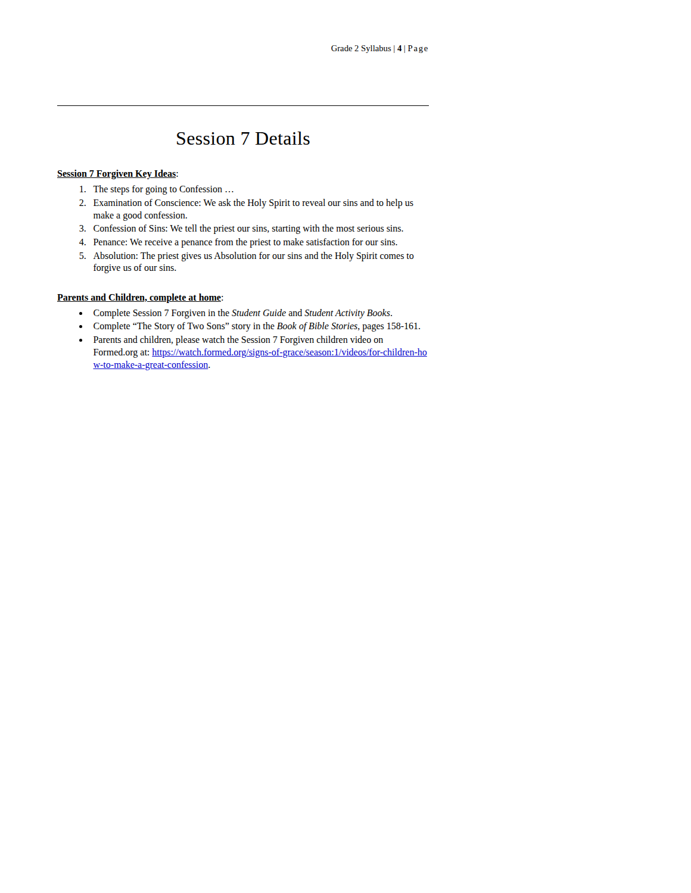Grade 2 Syllabus | 4 | Page
Session 7 Details
Session 7 Forgiven Key Ideas:
The steps for going to Confession …
Examination of Conscience: We ask the Holy Spirit to reveal our sins and to help us make a good confession.
Confession of Sins: We tell the priest our sins, starting with the most serious sins.
Penance: We receive a penance from the priest to make satisfaction for our sins.
Absolution: The priest gives us Absolution for our sins and the Holy Spirit comes to forgive us of our sins.
Parents and Children, complete at home:
Complete Session 7 Forgiven in the Student Guide and Student Activity Books.
Complete “The Story of Two Sons” story in the Book of Bible Stories, pages 158-161.
Parents and children, please watch the Session 7 Forgiven children video on Formed.org at: https://watch.formed.org/signs-of-grace/season:1/videos/for-children-how-to-make-a-great-confession.